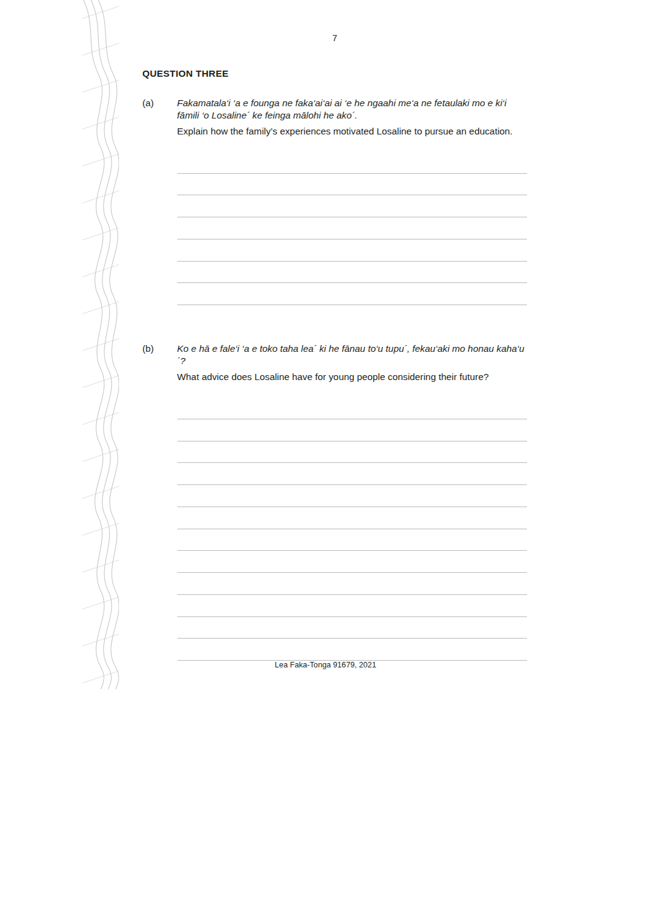7
QUESTION THREE
(a)
Fakamatala‘i ‘a e founga ne faka‘ai‘ai ai ‘e he ngaahi me‘a ne fetaulaki mo e ki‘i fāmili ‘o Losaline´ ke feinga mālohi he ako´.
Explain how the family’s experiences motivated Losaline to pursue an education.
(b)
Ko e hā e fale‘i ‘a e toko taha lea´ ki he fānau to‘u tupu´, fekau‘aki mo honau kaha‘u´?
What advice does Losaline have for young people considering their future?
Lea Faka-Tonga 91679, 2021